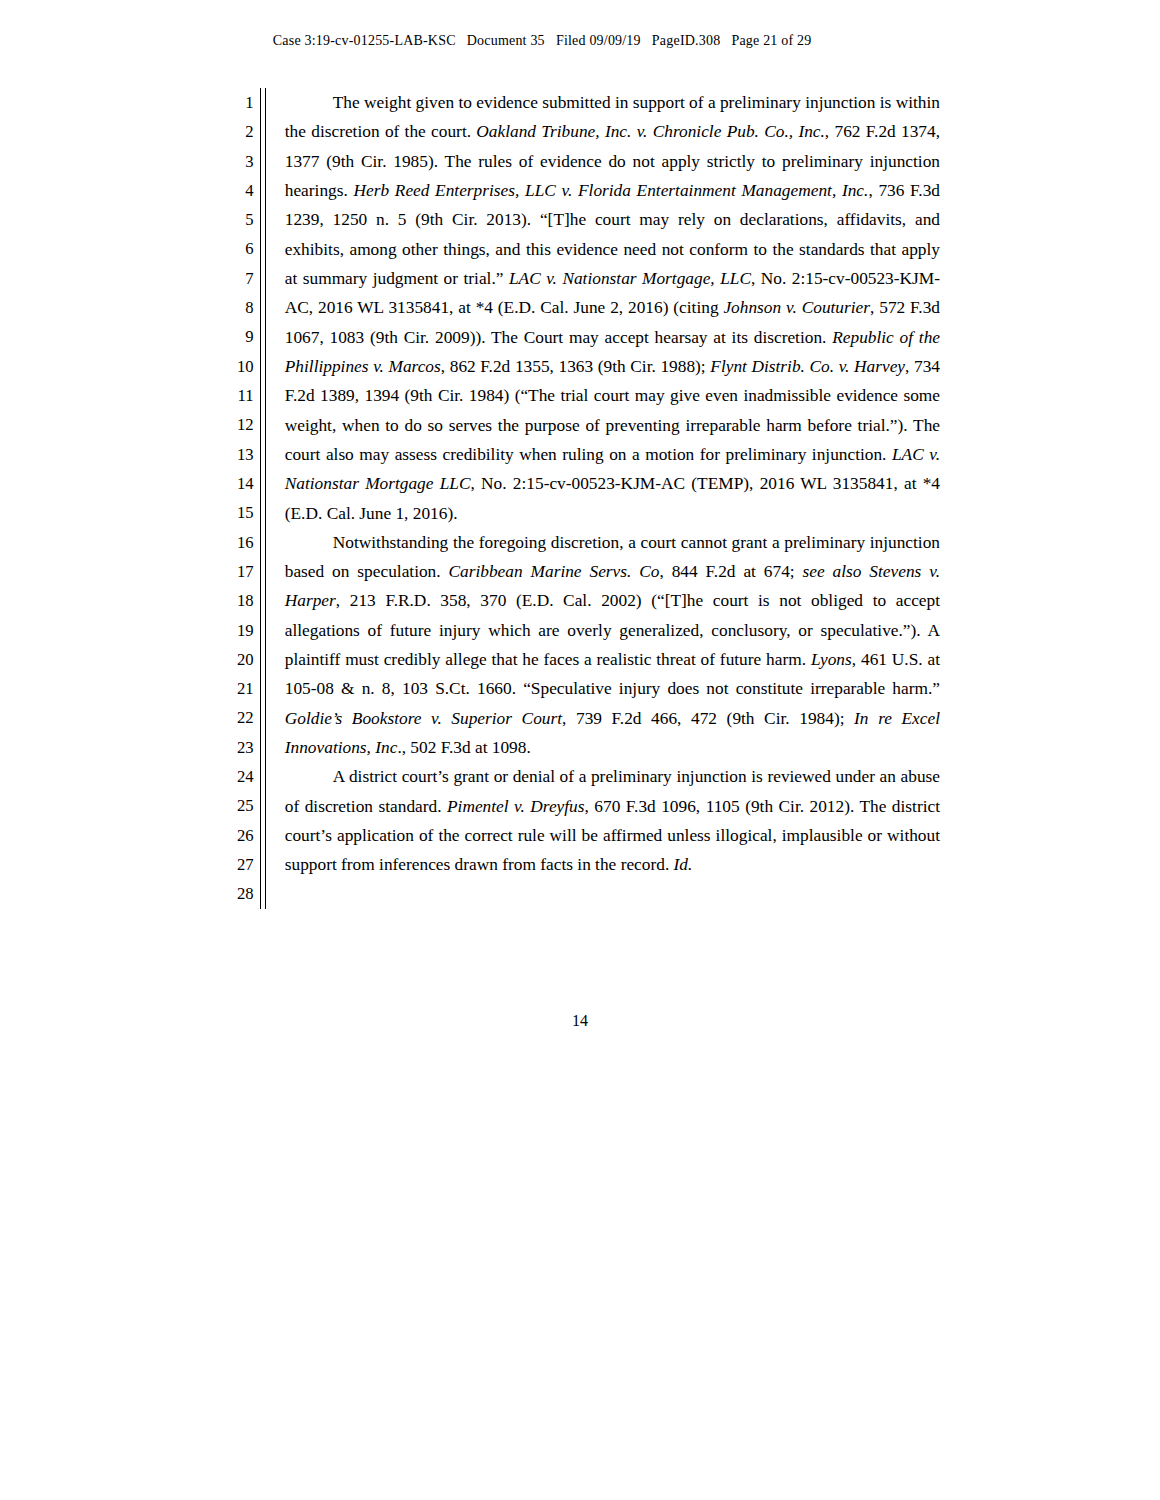Case 3:19-cv-01255-LAB-KSC Document 35 Filed 09/09/19 PageID.308 Page 21 of 29
1
2
3
4
5
6
7
8
9
10
11
12
13
14
15
16
17
18
19
20
21
22
23
24
25
26
27
28
The weight given to evidence submitted in support of a preliminary injunction is within the discretion of the court. Oakland Tribune, Inc. v. Chronicle Pub. Co., Inc., 762 F.2d 1374, 1377 (9th Cir. 1985). The rules of evidence do not apply strictly to preliminary injunction hearings. Herb Reed Enterprises, LLC v. Florida Entertainment Management, Inc., 736 F.3d 1239, 1250 n. 5 (9th Cir. 2013). “[T]he court may rely on declarations, affidavits, and exhibits, among other things, and this evidence need not conform to the standards that apply at summary judgment or trial.” LAC v. Nationstar Mortgage, LLC, No. 2:15-cv-00523-KJM-AC, 2016 WL 3135841, at *4 (E.D. Cal. June 2, 2016) (citing Johnson v. Couturier, 572 F.3d 1067, 1083 (9th Cir. 2009)). The Court may accept hearsay at its discretion. Republic of the Phillippines v. Marcos, 862 F.2d 1355, 1363 (9th Cir. 1988); Flynt Distrib. Co. v. Harvey, 734 F.2d 1389, 1394 (9th Cir. 1984) (“The trial court may give even inadmissible evidence some weight, when to do so serves the purpose of preventing irreparable harm before trial.”). The court also may assess credibility when ruling on a motion for preliminary injunction. LAC v. Nationstar Mortgage LLC, No. 2:15-cv-00523-KJM-AC (TEMP), 2016 WL 3135841, at *4 (E.D. Cal. June 1, 2016).
Notwithstanding the foregoing discretion, a court cannot grant a preliminary injunction based on speculation. Caribbean Marine Servs. Co, 844 F.2d at 674; see also Stevens v. Harper, 213 F.R.D. 358, 370 (E.D. Cal. 2002) (“[T]he court is not obliged to accept allegations of future injury which are overly generalized, conclusory, or speculative.”). A plaintiff must credibly allege that he faces a realistic threat of future harm. Lyons, 461 U.S. at 105-08 & n. 8, 103 S.Ct. 1660. “Speculative injury does not constitute irreparable harm.” Goldie’s Bookstore v. Superior Court, 739 F.2d 466, 472 (9th Cir. 1984); In re Excel Innovations, Inc., 502 F.3d at 1098.
A district court’s grant or denial of a preliminary injunction is reviewed under an abuse of discretion standard. Pimentel v. Dreyfus, 670 F.3d 1096, 1105 (9th Cir. 2012). The district court’s application of the correct rule will be affirmed unless illogical, implausible or without support from inferences drawn from facts in the record. Id.
14